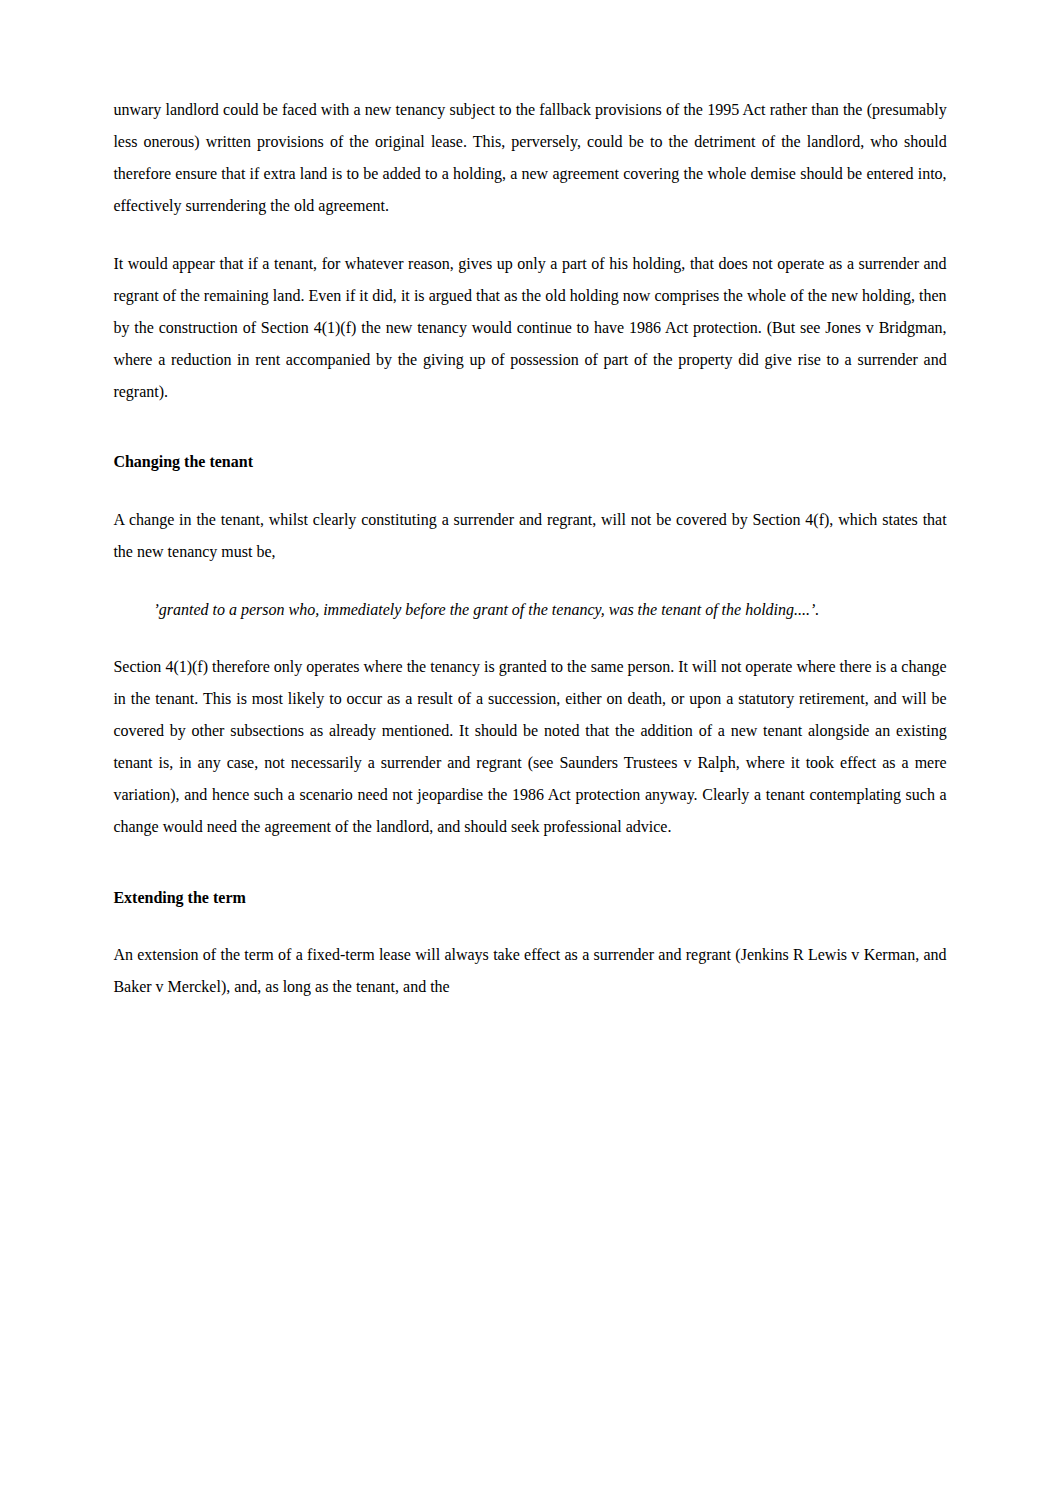unwary landlord could be faced with a new tenancy subject to the fallback provisions of the 1995 Act rather than the (presumably less onerous) written provisions of the original lease. This, perversely, could be to the detriment of the landlord, who should therefore ensure that if extra land is to be added to a holding, a new agreement covering the whole demise should be entered into, effectively surrendering the old agreement.
It would appear that if a tenant, for whatever reason, gives up only a part of his holding, that does not operate as a surrender and regrant of the remaining land. Even if it did, it is argued that as the old holding now comprises the whole of the new holding, then by the construction of Section 4(1)(f) the new tenancy would continue to have 1986 Act protection. (But see Jones v Bridgman, where a reduction in rent accompanied by the giving up of possession of part of the property did give rise to a surrender and regrant).
Changing the tenant
A change in the tenant, whilst clearly constituting a surrender and regrant, will not be covered by Section 4(f), which states that the new tenancy must be,
’granted to a person who, immediately before the grant of the tenancy, was the tenant of the holding....’.
Section 4(1)(f) therefore only operates where the tenancy is granted to the same person. It will not operate where there is a change in the tenant. This is most likely to occur as a result of a succession, either on death, or upon a statutory retirement, and will be covered by other subsections as already mentioned. It should be noted that the addition of a new tenant alongside an existing tenant is, in any case, not necessarily a surrender and regrant (see Saunders Trustees v Ralph, where it took effect as a mere variation), and hence such a scenario need not jeopardise the 1986 Act protection anyway. Clearly a tenant contemplating such a change would need the agreement of the landlord, and should seek professional advice.
Extending the term
An extension of the term of a fixed-term lease will always take effect as a surrender and regrant (Jenkins R Lewis v Kerman, and Baker v Merckel), and, as long as the tenant, and the